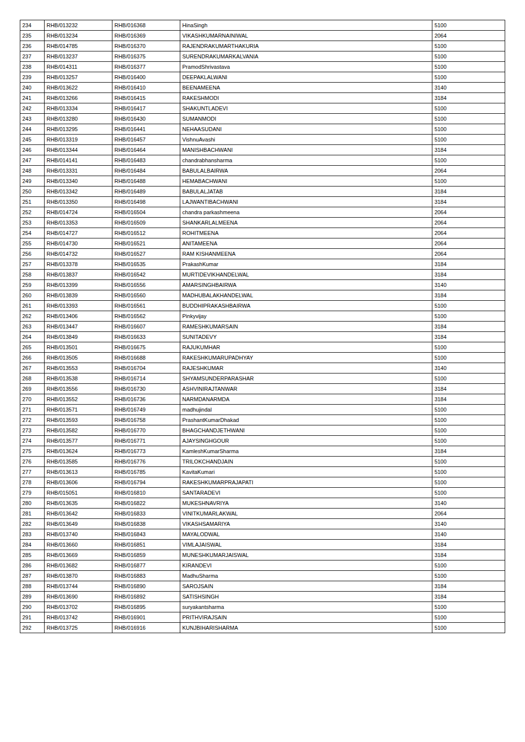| 234 | RHB/013232 | RHB/016368 | HinaSingh | 5100 |
| 235 | RHB/013234 | RHB/016369 | VIKASHKUMARNAINIWAL | 2064 |
| 236 | RHB/014785 | RHB/016370 | RAJENDRAKUMARTHAKURIA | 5100 |
| 237 | RHB/013237 | RHB/016375 | SURENDRAKUMARKALVANIA | 5100 |
| 238 | RHB/014311 | RHB/016377 | PramodShrivastava | 5100 |
| 239 | RHB/013257 | RHB/016400 | DEEPAKLALWANI | 5100 |
| 240 | RHB/013622 | RHB/016410 | BEENAMEENA | 3140 |
| 241 | RHB/013266 | RHB/016415 | RAKESHMODI | 3184 |
| 242 | RHB/013334 | RHB/016417 | SHAKUNTLADEVI | 5100 |
| 243 | RHB/013280 | RHB/016430 | SUMANMODI | 5100 |
| 244 | RHB/013295 | RHB/016441 | NEHAASUDANI | 5100 |
| 245 | RHB/013319 | RHB/016457 | VishnuAvashi | 5100 |
| 246 | RHB/013344 | RHB/016464 | MANISHBACHWANI | 3184 |
| 247 | RHB/014141 | RHB/016483 | chandrabhansharma | 5100 |
| 248 | RHB/013331 | RHB/016484 | BABULALBAIRWA | 2064 |
| 249 | RHB/013340 | RHB/016488 | HEMABACHWANI | 5100 |
| 250 | RHB/013342 | RHB/016489 | BABULALJATAB | 3184 |
| 251 | RHB/013350 | RHB/016498 | LAJWANTIBACHWANI | 3184 |
| 252 | RHB/014724 | RHB/016504 | chandra parkashmeena | 2064 |
| 253 | RHB/013353 | RHB/016509 | SHANKARLALMEENA | 2064 |
| 254 | RHB/014727 | RHB/016512 | ROHITMEENA | 2064 |
| 255 | RHB/014730 | RHB/016521 | ANITAMEENA | 2064 |
| 256 | RHB/014732 | RHB/016527 | RAM KISHANMEENA | 2064 |
| 257 | RHB/013378 | RHB/016535 | PrakashKumar | 3184 |
| 258 | RHB/013837 | RHB/016542 | MURTIDEVIKHANDELWAL | 3184 |
| 259 | RHB/013399 | RHB/016556 | AMARSINGHBAIRWA | 3140 |
| 260 | RHB/013839 | RHB/016560 | MADHUBALAKHANDELWAL | 3184 |
| 261 | RHB/013393 | RHB/016561 | BUDDHIPRAKASHBAIRWA | 5100 |
| 262 | RHB/013406 | RHB/016562 | Pinkyvijay | 5100 |
| 263 | RHB/013447 | RHB/016607 | RAMESHKUMARSAIN | 3184 |
| 264 | RHB/013849 | RHB/016633 | SUNITADEVY | 3184 |
| 265 | RHB/013501 | RHB/016675 | RAJUKUMHAR | 5100 |
| 266 | RHB/013505 | RHB/016688 | RAKESHKUMARUPADHYAY | 5100 |
| 267 | RHB/013553 | RHB/016704 | RAJESHKUMAR | 3140 |
| 268 | RHB/013538 | RHB/016714 | SHYAMSUNDERPARASHAR | 5100 |
| 269 | RHB/013556 | RHB/016730 | ASHVINIRAJTANWAR | 3184 |
| 270 | RHB/013552 | RHB/016736 | NARMDANARMDA | 3184 |
| 271 | RHB/013571 | RHB/016749 | madhujindal | 5100 |
| 272 | RHB/013593 | RHB/016758 | PrashantKumarDhakad | 5100 |
| 273 | RHB/013582 | RHB/016770 | BHAGCHANDJETHWANI | 5100 |
| 274 | RHB/013577 | RHB/016771 | AJAYSINGHGOUR | 5100 |
| 275 | RHB/013624 | RHB/016773 | KamleshKumarSharma | 3184 |
| 276 | RHB/013585 | RHB/016776 | TRILOKCHANDJAIN | 5100 |
| 277 | RHB/013613 | RHB/016785 | KavitaKumari | 5100 |
| 278 | RHB/013606 | RHB/016794 | RAKESHKUMARPRAJAPATI | 5100 |
| 279 | RHB/015051 | RHB/016810 | SANTARADEVI | 5100 |
| 280 | RHB/013635 | RHB/016822 | MUKESHNAVRIYA | 3140 |
| 281 | RHB/013642 | RHB/016833 | VINITKUMARLAKWAL | 2064 |
| 282 | RHB/013649 | RHB/016838 | VIKASHSAMARIYA | 3140 |
| 283 | RHB/013740 | RHB/016843 | MAYALODWAL | 3140 |
| 284 | RHB/013660 | RHB/016851 | VIMLAJAISWAL | 3184 |
| 285 | RHB/013669 | RHB/016859 | MUNESHKUMARJAISWAL | 3184 |
| 286 | RHB/013682 | RHB/016877 | KIRANDEVI | 5100 |
| 287 | RHB/013870 | RHB/016883 | MadhuSharma | 5100 |
| 288 | RHB/013744 | RHB/016890 | SAROJSAIN | 3184 |
| 289 | RHB/013690 | RHB/016892 | SATISHSINGH | 3184 |
| 290 | RHB/013702 | RHB/016895 | suryakantsharma | 5100 |
| 291 | RHB/013742 | RHB/016901 | PRITHVIRAJSAIN | 5100 |
| 292 | RHB/013725 | RHB/016916 | KUNJBIHARISHARMA | 5100 |